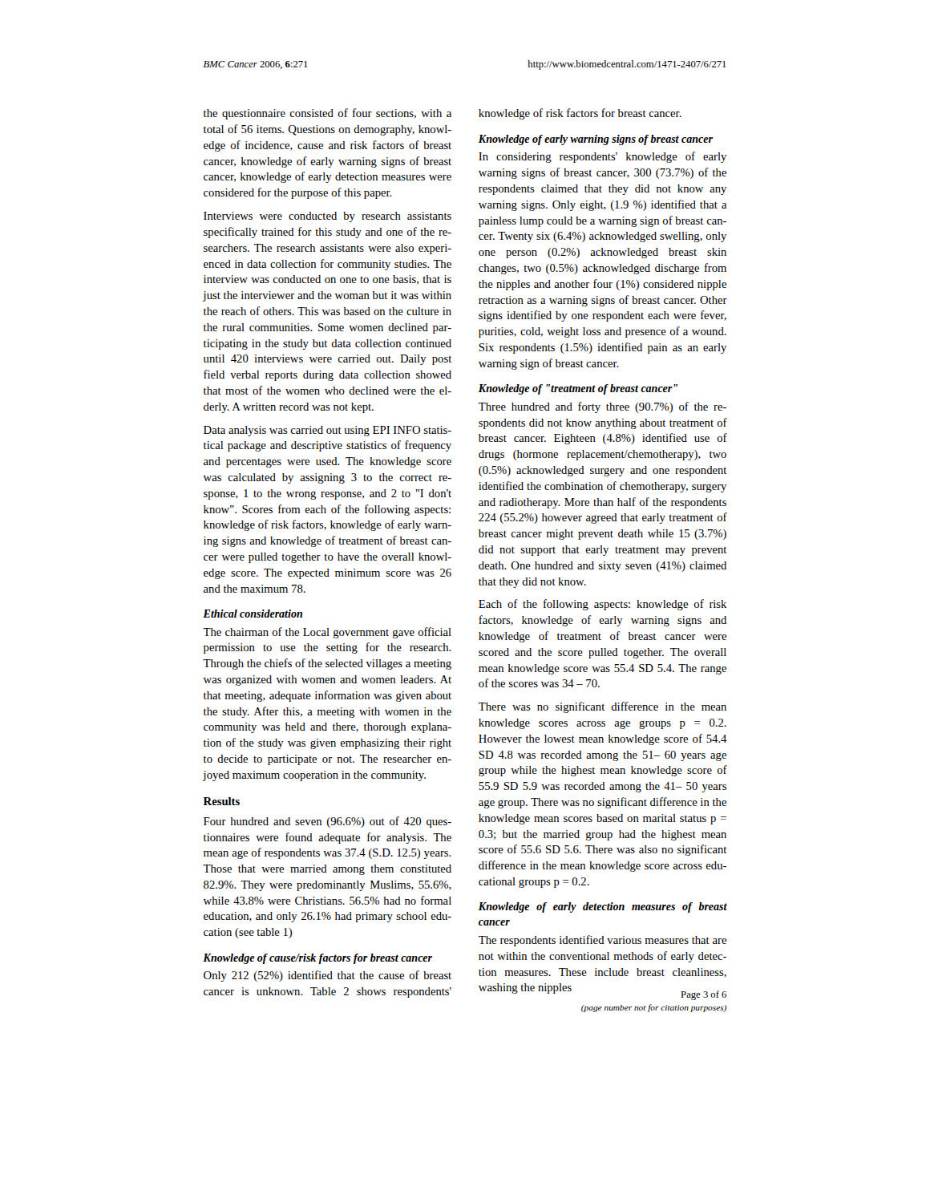BMC Cancer 2006, 6:271
http://www.biomedcentral.com/1471-2407/6/271
the questionnaire consisted of four sections, with a total of 56 items. Questions on demography, knowledge of incidence, cause and risk factors of breast cancer, knowledge of early warning signs of breast cancer, knowledge of early detection measures were considered for the purpose of this paper.
Interviews were conducted by research assistants specifically trained for this study and one of the researchers. The research assistants were also experienced in data collection for community studies. The interview was conducted on one to one basis, that is just the interviewer and the woman but it was within the reach of others. This was based on the culture in the rural communities. Some women declined participating in the study but data collection continued until 420 interviews were carried out. Daily post field verbal reports during data collection showed that most of the women who declined were the elderly. A written record was not kept.
Data analysis was carried out using EPI INFO statistical package and descriptive statistics of frequency and percentages were used. The knowledge score was calculated by assigning 3 to the correct response, 1 to the wrong response, and 2 to "I don't know". Scores from each of the following aspects: knowledge of risk factors, knowledge of early warning signs and knowledge of treatment of breast cancer were pulled together to have the overall knowledge score. The expected minimum score was 26 and the maximum 78.
Ethical consideration
The chairman of the Local government gave official permission to use the setting for the research. Through the chiefs of the selected villages a meeting was organized with women and women leaders. At that meeting, adequate information was given about the study. After this, a meeting with women in the community was held and there, thorough explanation of the study was given emphasizing their right to decide to participate or not. The researcher enjoyed maximum cooperation in the community.
Results
Four hundred and seven (96.6%) out of 420 questionnaires were found adequate for analysis. The mean age of respondents was 37.4 (S.D. 12.5) years. Those that were married among them constituted 82.9%. They were predominantly Muslims, 55.6%, while 43.8% were Christians. 56.5% had no formal education, and only 26.1% had primary school education (see table 1)
Knowledge of cause/risk factors for breast cancer
Only 212 (52%) identified that the cause of breast cancer is unknown. Table 2 shows respondents' knowledge of risk factors for breast cancer.
Knowledge of early warning signs of breast cancer
In considering respondents' knowledge of early warning signs of breast cancer, 300 (73.7%) of the respondents claimed that they did not know any warning signs. Only eight, (1.9 %) identified that a painless lump could be a warning sign of breast cancer. Twenty six (6.4%) acknowledged swelling, only one person (0.2%) acknowledged breast skin changes, two (0.5%) acknowledged discharge from the nipples and another four (1%) considered nipple retraction as a warning signs of breast cancer. Other signs identified by one respondent each were fever, purities, cold, weight loss and presence of a wound. Six respondents (1.5%) identified pain as an early warning sign of breast cancer.
Knowledge of "treatment of breast cancer"
Three hundred and forty three (90.7%) of the respondents did not know anything about treatment of breast cancer. Eighteen (4.8%) identified use of drugs (hormone replacement/chemotherapy), two (0.5%) acknowledged surgery and one respondent identified the combination of chemotherapy, surgery and radiotherapy. More than half of the respondents 224 (55.2%) however agreed that early treatment of breast cancer might prevent death while 15 (3.7%) did not support that early treatment may prevent death. One hundred and sixty seven (41%) claimed that they did not know.
Each of the following aspects: knowledge of risk factors, knowledge of early warning signs and knowledge of treatment of breast cancer were scored and the score pulled together. The overall mean knowledge score was 55.4 SD 5.4. The range of the scores was 34 – 70.
There was no significant difference in the mean knowledge scores across age groups p = 0.2. However the lowest mean knowledge score of 54.4 SD 4.8 was recorded among the 51– 60 years age group while the highest mean knowledge score of 55.9 SD 5.9 was recorded among the 41– 50 years age group. There was no significant difference in the knowledge mean scores based on marital status p = 0.3; but the married group had the highest mean score of 55.6 SD 5.6. There was also no significant difference in the mean knowledge score across educational groups p = 0.2.
Knowledge of early detection measures of breast cancer
The respondents identified various measures that are not within the conventional methods of early detection measures. These include breast cleanliness, washing the nipples
Page 3 of 6
(page number not for citation purposes)